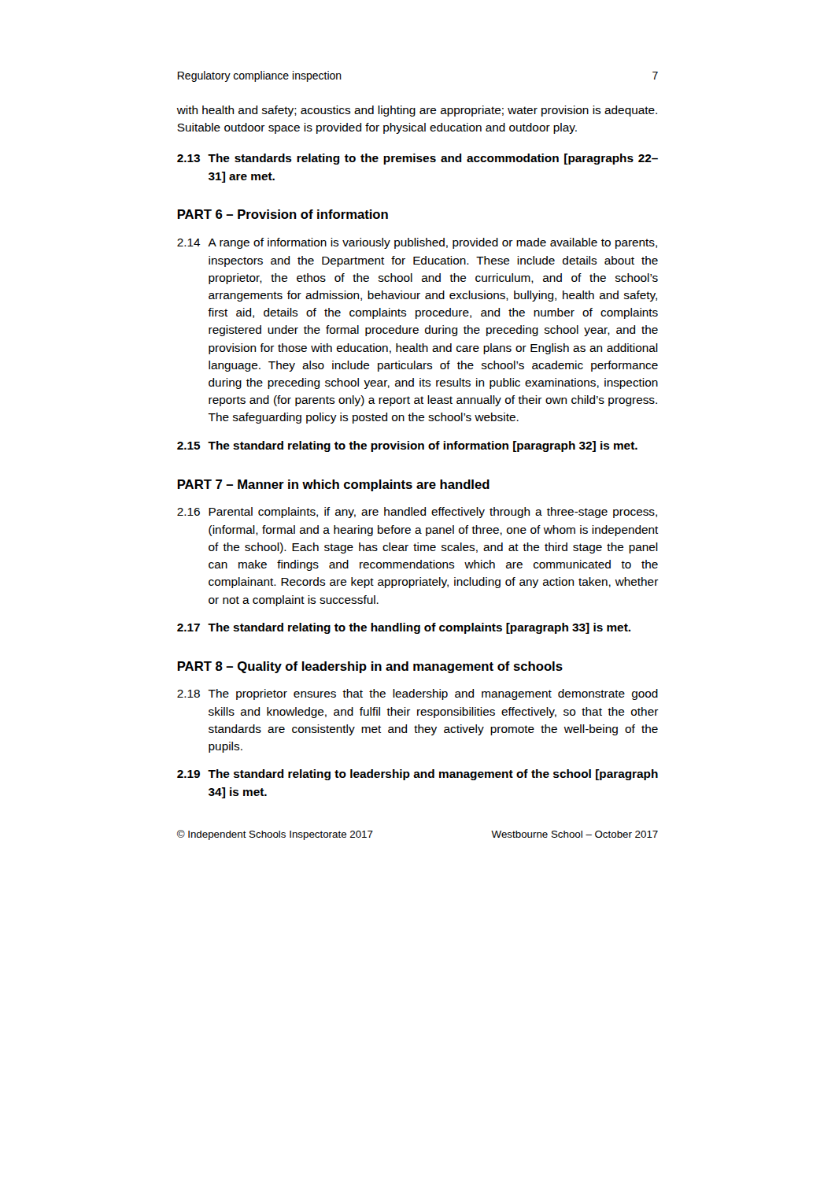Regulatory compliance inspection
7
with health and safety; acoustics and lighting are appropriate; water provision is adequate. Suitable outdoor space is provided for physical education and outdoor play.
2.13
The standards relating to the premises and accommodation [paragraphs 22–31] are met.
PART 6 – Provision of information
2.14
A range of information is variously published, provided or made available to parents, inspectors and the Department for Education. These include details about the proprietor, the ethos of the school and the curriculum, and of the school’s arrangements for admission, behaviour and exclusions, bullying, health and safety, first aid, details of the complaints procedure, and the number of complaints registered under the formal procedure during the preceding school year, and the provision for those with education, health and care plans or English as an additional language. They also include particulars of the school’s academic performance during the preceding school year, and its results in public examinations, inspection reports and (for parents only) a report at least annually of their own child’s progress. The safeguarding policy is posted on the school’s website.
2.15
The standard relating to the provision of information [paragraph 32] is met.
PART 7 – Manner in which complaints are handled
2.16
Parental complaints, if any, are handled effectively through a three-stage process, (informal, formal and a hearing before a panel of three, one of whom is independent of the school). Each stage has clear time scales, and at the third stage the panel can make findings and recommendations which are communicated to the complainant. Records are kept appropriately, including of any action taken, whether or not a complaint is successful.
2.17
The standard relating to the handling of complaints [paragraph 33] is met.
PART 8 – Quality of leadership in and management of schools
2.18
The proprietor ensures that the leadership and management demonstrate good skills and knowledge, and fulfil their responsibilities effectively, so that the other standards are consistently met and they actively promote the well-being of the pupils.
2.19
The standard relating to leadership and management of the school [paragraph 34] is met.
© Independent Schools Inspectorate 2017
Westbourne School – October 2017